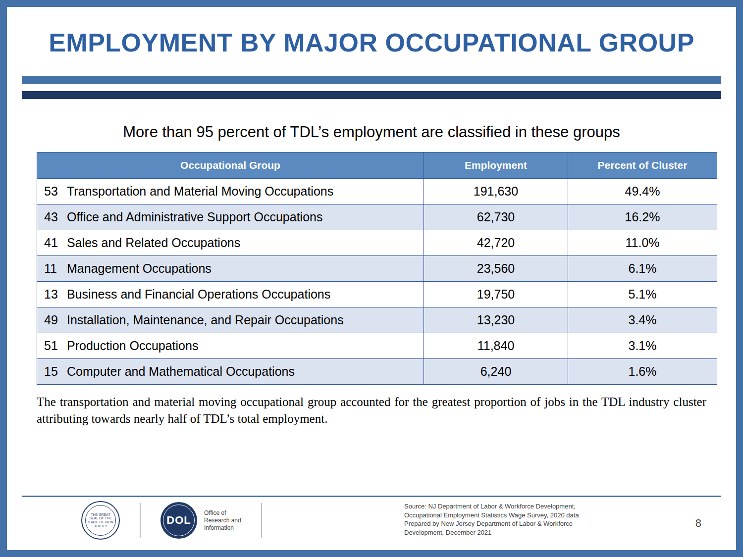EMPLOYMENT BY MAJOR OCCUPATIONAL GROUP
More than 95 percent of TDL’s employment are classified in these groups
| Occupational Group | Employment | Percent of Cluster |
| --- | --- | --- |
| 53 Transportation and Material Moving Occupations | 191,630 | 49.4% |
| 43 Office and Administrative Support Occupations | 62,730 | 16.2% |
| 41 Sales and Related Occupations | 42,720 | 11.0% |
| 11 Management Occupations | 23,560 | 6.1% |
| 13 Business and Financial Operations Occupations | 19,750 | 5.1% |
| 49 Installation, Maintenance, and Repair Occupations | 13,230 | 3.4% |
| 51 Production Occupations | 11,840 | 3.1% |
| 15 Computer and Mathematical Occupations | 6,240 | 1.6% |
The transportation and material moving occupational group accounted for the greatest proportion of jobs in the TDL industry cluster attributing towards nearly half of TDL’s total employment.
THE GREAT SEAL OF THE STATE OF NEW JERSEY
DOL
Office of
Research and
Information
Source: NJ Department of Labor & Workforce Development,
Occupational Employment Statistics Wage Survey, 2020 data
Prepared by New Jersey Department of Labor & Workforce
Development, December 2021
8